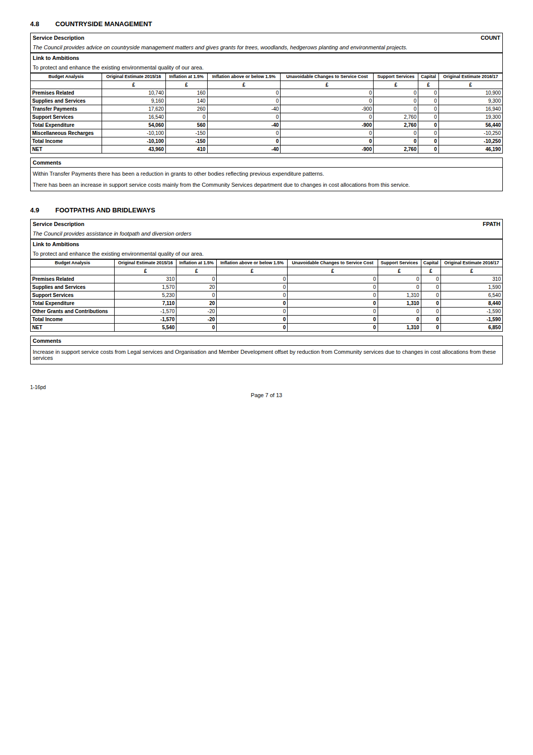4.8 COUNTRYSIDE MANAGEMENT
Service Description COUNT
The Council provides advice on countryside management matters and gives grants for trees, woodlands, hedgerows planting and environmental projects.
Link to Ambitions
To protect and enhance the existing environmental quality of our area.
| Budget Analysis | Original Estimate 2015/16 | Inflation at 1.5% | Inflation above or below 1.5% | Unavoidable Changes to Service Cost | Support Services | Capital | Original Estimate 2016/17 |
| --- | --- | --- | --- | --- | --- | --- | --- |
| | £ | £ | £ | £ | £ | £ | £ |
| Premises Related | 10,740 | 160 | 0 | 0 | 0 | 0 | 10,900 |
| Supplies and Services | 9,160 | 140 | 0 | 0 | 0 | 0 | 9,300 |
| Transfer Payments | 17,620 | 260 | -40 | -900 | 0 | 0 | 16,940 |
| Support Services | 16,540 | 0 | 0 | 0 | 2,760 | 0 | 19,300 |
| Total Expenditure | 54,060 | 560 | -40 | -900 | 2,760 | 0 | 56,440 |
| Miscellaneous Recharges | -10,100 | -150 | 0 | 0 | 0 | 0 | -10,250 |
| Total Income | -10,100 | -150 | 0 | 0 | 0 | 0 | -10,250 |
| NET | 43,960 | 410 | -40 | -900 | 2,760 | 0 | 46,190 |
Comments
Within Transfer Payments there has been a reduction in grants to other bodies reflecting previous expenditure patterns.
There has been an increase in support service costs mainly from the Community Services department due to changes in cost allocations from this service.
4.9 FOOTPATHS AND BRIDLEWAYS
Service Description FPATH
The Council provides assistance in footpath and diversion orders
Link to Ambitions
To protect and enhance the existing environmental quality of our area.
| Budget Analysis | Original Estimate 2015/16 | Inflation at 1.5% | Inflation above or below 1.5% | Unavoidable Changes to Service Cost | Support Services | Capital | Original Estimate 2016/17 |
| --- | --- | --- | --- | --- | --- | --- | --- |
| | £ | £ | £ | £ | £ | £ | £ |
| Premises Related | 310 | 0 | 0 | 0 | 0 | 0 | 310 |
| Supplies and Services | 1,570 | 20 | 0 | 0 | 0 | 0 | 1,590 |
| Support Services | 5,230 | 0 | 0 | 0 | 1,310 | 0 | 6,540 |
| Total Expenditure | 7,110 | 20 | 0 | 0 | 1,310 | 0 | 8,440 |
| Other Grants and Contributions | -1,570 | -20 | 0 | 0 | 0 | 0 | -1,590 |
| Total Income | -1,570 | -20 | 0 | 0 | 0 | 0 | -1,590 |
| NET | 5,540 | 0 | 0 | 0 | 1,310 | 0 | 6,850 |
Comments
Increase in support service costs from Legal services and Organisation and Member Development offset by reduction from Community services due to changes in cost allocations from these services
1-16pd
Page 7 of 13